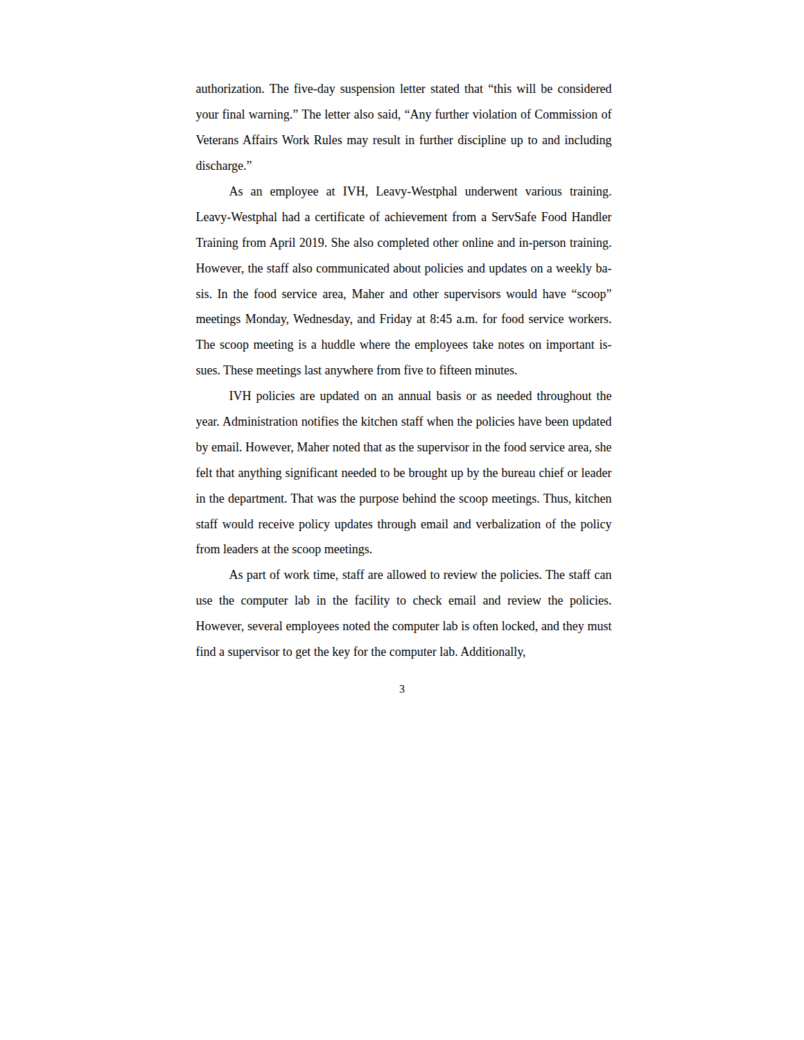authorization. The five-day suspension letter stated that “this will be considered your final warning.” The letter also said, “Any further violation of Commission of Veterans Affairs Work Rules may result in further discipline up to and including discharge.”
As an employee at IVH, Leavy-Westphal underwent various training. Leavy-Westphal had a certificate of achievement from a ServSafe Food Handler Training from April 2019. She also completed other online and in-person training. However, the staff also communicated about policies and updates on a weekly basis. In the food service area, Maher and other supervisors would have “scoop” meetings Monday, Wednesday, and Friday at 8:45 a.m. for food service workers. The scoop meeting is a huddle where the employees take notes on important issues. These meetings last anywhere from five to fifteen minutes.
IVH policies are updated on an annual basis or as needed throughout the year. Administration notifies the kitchen staff when the policies have been updated by email. However, Maher noted that as the supervisor in the food service area, she felt that anything significant needed to be brought up by the bureau chief or leader in the department. That was the purpose behind the scoop meetings. Thus, kitchen staff would receive policy updates through email and verbalization of the policy from leaders at the scoop meetings.
As part of work time, staff are allowed to review the policies. The staff can use the computer lab in the facility to check email and review the policies. However, several employees noted the computer lab is often locked, and they must find a supervisor to get the key for the computer lab. Additionally,
3